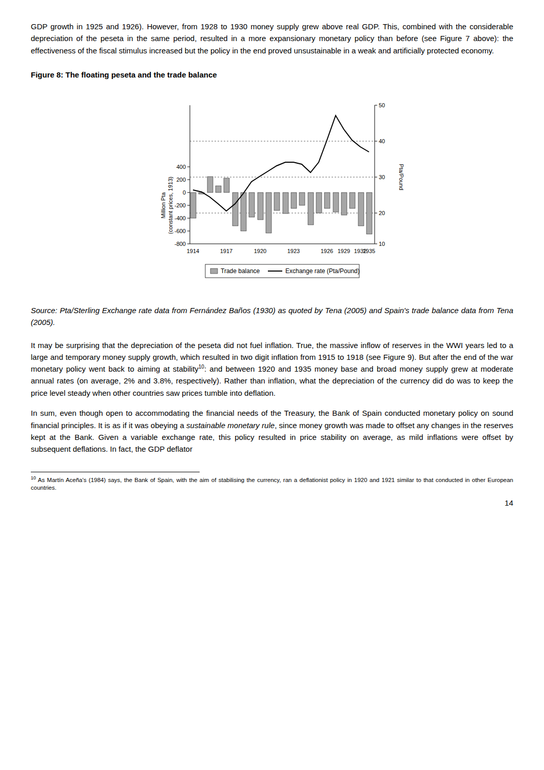GDP growth in 1925 and 1926). However, from 1928 to 1930 money supply grew above real GDP. This, combined with the considerable depreciation of the peseta in the same period, resulted in a more expansionary monetary policy than before (see Figure 7 above): the effectiveness of the fiscal stimulus increased but the policy in the end proved unsustainable in a weak and artificially protected economy.
Figure 8: The floating peseta and the trade balance
400 200 0 -200 -400 -600 -800 50 40 30 20 10 Pta/Pound Million Pta (constant prices, 1913) 1914 1917 1920 1923 1926 1929 1932 1935 Trade balance Exchange rate (Pta/Pound)
Source: Pta/Sterling Exchange rate data from Fernández Baños (1930) as quoted by Tena (2005) and Spain's trade balance data from Tena (2005).
It may be surprising that the depreciation of the peseta did not fuel inflation. True, the massive inflow of reserves in the WWI years led to a large and temporary money supply growth, which resulted in two digit inflation from 1915 to 1918 (see Figure 9). But after the end of the war monetary policy went back to aiming at stability10: and between 1920 and 1935 money base and broad money supply grew at moderate annual rates (on average, 2% and 3.8%, respectively). Rather than inflation, what the depreciation of the currency did do was to keep the price level steady when other countries saw prices tumble into deflation.
In sum, even though open to accommodating the financial needs of the Treasury, the Bank of Spain conducted monetary policy on sound financial principles. It is as if it was obeying a sustainable monetary rule, since money growth was made to offset any changes in the reserves kept at the Bank. Given a variable exchange rate, this policy resulted in price stability on average, as mild inflations were offset by subsequent deflations. In fact, the GDP deflator
10 As Martín Aceña's (1984) says, the Bank of Spain, with the aim of stabilising the currency, ran a deflationist policy in 1920 and 1921 similar to that conducted in other European countries.
14